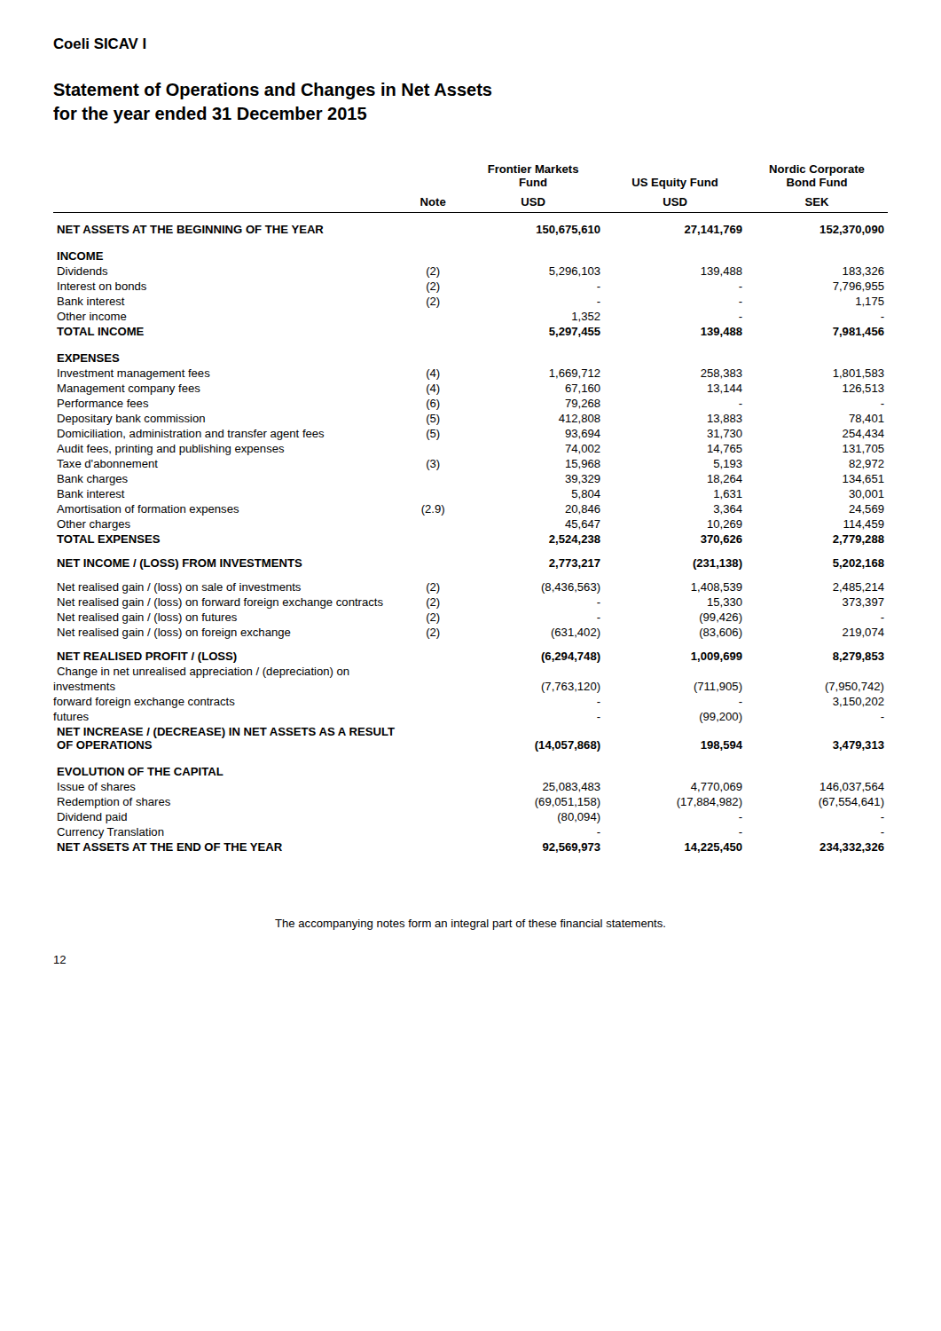Coeli SICAV I
Statement of Operations and Changes in Net Assets
for the year ended 31 December 2015
| | | Frontier Markets Fund | US Equity Fund | Nordic Corporate Bond Fund |
| --- | --- | --- | --- | --- |
| | Note | USD | USD | SEK |
| NET ASSETS AT THE BEGINNING OF THE YEAR | | 150,675,610 | 27,141,769 | 152,370,090 |
| INCOME | | | | |
| Dividends | (2) | 5,296,103 | 139,488 | 183,326 |
| Interest on bonds | (2) | - | - | 7,796,955 |
| Bank interest | (2) | - | - | 1,175 |
| Other income | | 1,352 | - | - |
| TOTAL INCOME | | 5,297,455 | 139,488 | 7,981,456 |
| EXPENSES | | | | |
| Investment management fees | (4) | 1,669,712 | 258,383 | 1,801,583 |
| Management company fees | (4) | 67,160 | 13,144 | 126,513 |
| Performance fees | (6) | 79,268 | - | - |
| Depositary bank commission | (5) | 412,808 | 13,883 | 78,401 |
| Domiciliation, administration and transfer agent fees | (5) | 93,694 | 31,730 | 254,434 |
| Audit fees, printing and publishing expenses | | 74,002 | 14,765 | 131,705 |
| Taxe d'abonnement | (3) | 15,968 | 5,193 | 82,972 |
| Bank charges | | 39,329 | 18,264 | 134,651 |
| Bank interest | | 5,804 | 1,631 | 30,001 |
| Amortisation of formation expenses | (2.9) | 20,846 | 3,364 | 24,569 |
| Other charges | | 45,647 | 10,269 | 114,459 |
| TOTAL EXPENSES | | 2,524,238 | 370,626 | 2,779,288 |
| NET INCOME / (LOSS) FROM INVESTMENTS | | 2,773,217 | (231,138) | 5,202,168 |
| Net realised gain / (loss) on sale of investments | (2) | (8,436,563) | 1,408,539 | 2,485,214 |
| Net realised gain / (loss) on forward foreign exchange contracts | (2) | - | 15,330 | 373,397 |
| Net realised gain / (loss) on futures | (2) | - | (99,426) | - |
| Net realised gain / (loss) on foreign exchange | (2) | (631,402) | (83,606) | 219,074 |
| NET REALISED PROFIT / (LOSS) | | (6,294,748) | 1,009,699 | 8,279,853 |
| Change in net unrealised appreciation / (depreciation) on | | | | |
| investments | | (7,763,120) | (711,905) | (7,950,742) |
| forward foreign exchange contracts | | - | - | 3,150,202 |
| futures | | - | (99,200) | - |
| NET INCREASE / (DECREASE) IN NET ASSETS AS A RESULT OF OPERATIONS | | (14,057,868) | 198,594 | 3,479,313 |
| EVOLUTION OF THE CAPITAL | | | | |
| Issue of shares | | 25,083,483 | 4,770,069 | 146,037,564 |
| Redemption of shares | | (69,051,158) | (17,884,982) | (67,554,641) |
| Dividend paid | | (80,094) | - | - |
| Currency Translation | | - | - | - |
| NET ASSETS AT THE END OF THE YEAR | | 92,569,973 | 14,225,450 | 234,332,326 |
The accompanying notes form an integral part of these financial statements.
12